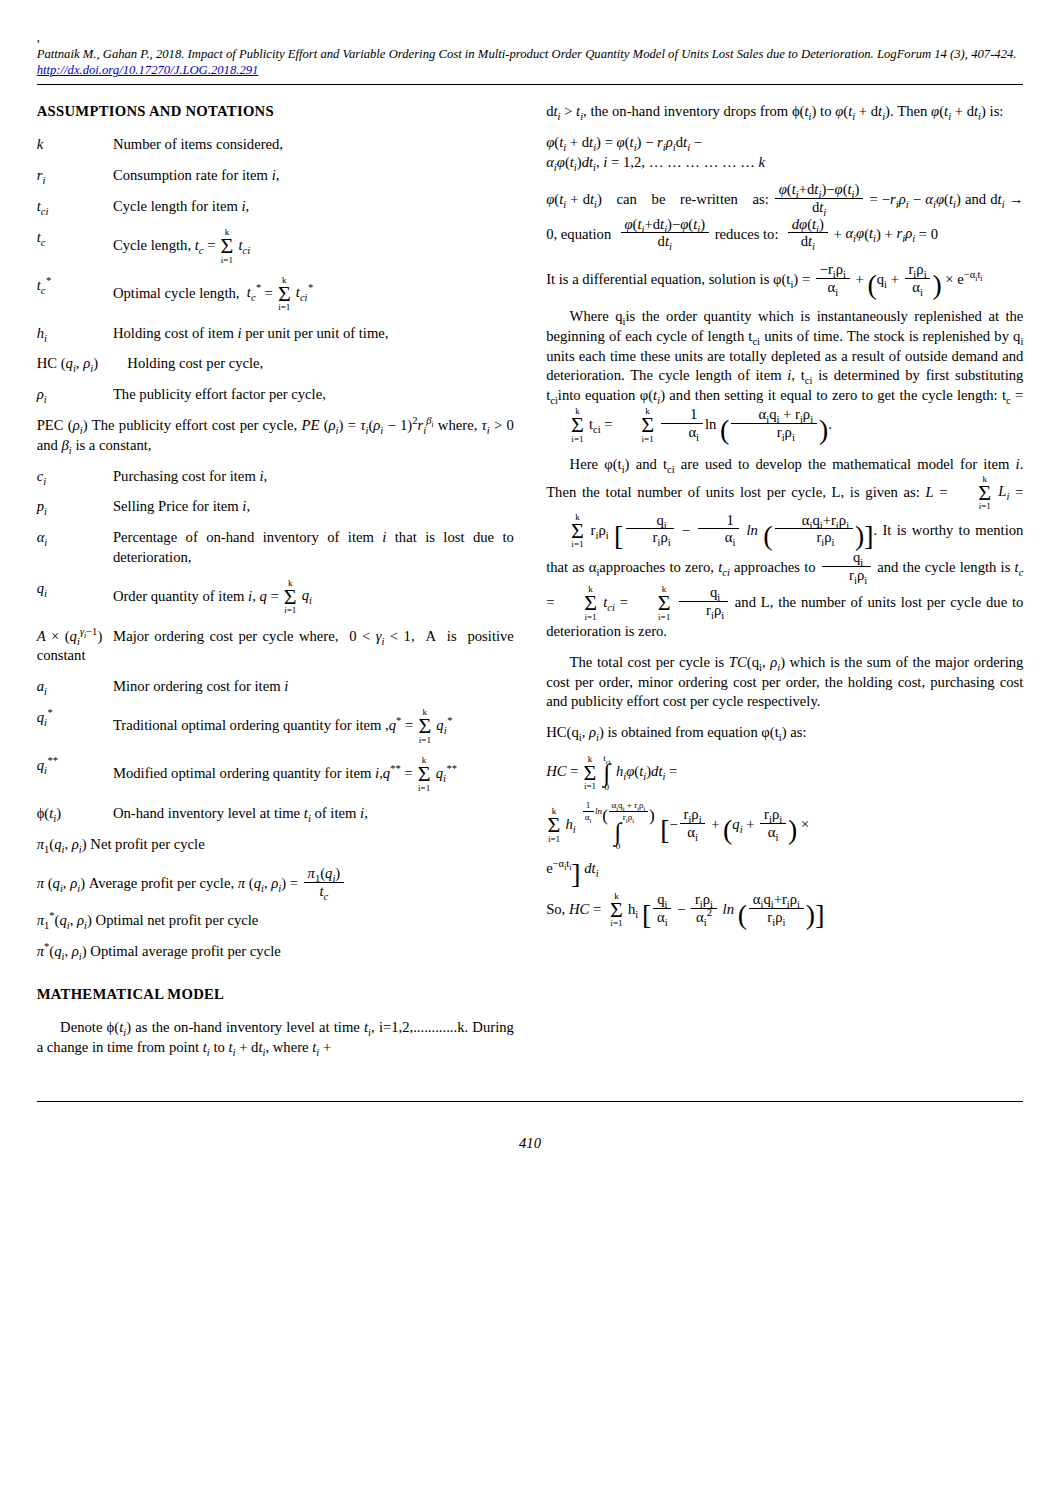,
Pattnaik M., Gahan P., 2018. Impact of Publicity Effort and Variable Ordering Cost in Multi-product Order Quantity Model of Units Lost Sales due to Deterioration. LogForum 14 (3), 407-424.
http://dx.doi.org/10.17270/J.LOG.2018.291
ASSUMPTIONS AND NOTATIONS
k
Number of items considered,
ri
Consumption rate for item i,
tci
Cycle length for item i,
tc
Cycle length, tc = kΣi=1 tci
tc*
Optimal cycle length, tc* = kΣi=1 tci*
hi
Holding cost of item i per unit per unit of time,
HC (qi, ρi)  Holding cost per cycle,
ρi
The publicity effort factor per cycle,
PEC (ρi) The publicity effort cost per cycle, PE (ρi) = τi(ρi − 1)2riβi where, τi > 0 and βi is a constant,
ci
Purchasing cost for item i,
pi
Selling Price for item i,
αi
Percentage of on-hand inventory of item i that is lost due to deterioration,
qi
Order quantity of item i, q = kΣi=1 qi
A × (qiγi−1) Major ordering cost per cycle where, 0 < γi < 1, A is positive constant
ai
Minor ordering cost for item i
qi*
Traditional optimal ordering quantity for item ,q* = kΣi=1 qi*
qi**
Modified optimal ordering quantity for item i,q** = kΣi=1 qi**
ϕ(ti)
On-hand inventory level at time ti of item i,
π1(qi, ρi) Net profit per cycle
π (qi, ρi) Average profit per cycle, π (qi, ρi) = π1(qi) tc
π1*(qi, ρi) Optimal net profit per cycle
π*(qi, ρi) Optimal average profit per cycle
MATHEMATICAL MODEL
Denote ϕ(ti) as the on-hand inventory level at time ti, i=1,2,............k. During a change in time from point ti to ti + dti, where ti +
dti > ti, the on-hand inventory drops from ϕ(ti) to φ(ti + dti). Then φ(ti + dti) is:
φ(ti + dti) = φ(ti) − riρidti −
αiφ(ti)dti, i = 1,2, … … … … … … k
φ(ti + dti) can be re-written as: φ(ti+dti)−φ(ti) dti = −riρi − αiφ(ti) and dti → 0, equation φ(ti+dti)−φ(ti) dti reduces to: dφ(ti) dti + αiφ(ti) + riρi = 0
It is a differential equation, solution is φ(ti) = −riρi αi + (qi + riρi αi) × e−αiti
Where qiis the order quantity which is instantaneously replenished at the beginning of each cycle of length tci units of time. The stock is replenished by qi units each time these units are totally depleted as a result of outside demand and deterioration. The cycle length of item i, tci is determined by first substituting tciinto equation φ(ti) and then setting it equal to zero to get the cycle length: tc = kΣi=1 tci = kΣi=1 1 αiln (αiqi + riρi riρi).
Here φ(ti) and tci are used to develop the mathematical model for item i. Then the total number of units lost per cycle, L, is given as: L = kΣi=1 Li = kΣi=1 riρi [qi riρi − 1 αi ln (αiqi+riρi riρi)]. It is worthy to mention that as αiapproaches to zero, tci approaches to qi riρi and the cycle length is tc = kΣi=1 tci = kΣi=1 qi riρi and L, the number of units lost per cycle due to deterioration is zero.
The total cost per cycle is TC(qi, ρi) which is the sum of the major ordering cost per order, minor ordering cost per order, the holding cost, purchasing cost and publicity effort cost per cycle respectively.
HC(qi, ρi) is obtained from equation φ(ti) as:
HC = kΣi=1 tci∫0 hiφ(ti)dti =
kΣi=1 hi 1 αi ln(αiqi + riρi riρi)∫0 [−riρi αi + (qi + riρi αi) ×
e−αiti] dti
So, HC = kΣi=1 hi [qi αi − riρi αi2 ln (αiqi+riρi riρi)]
410